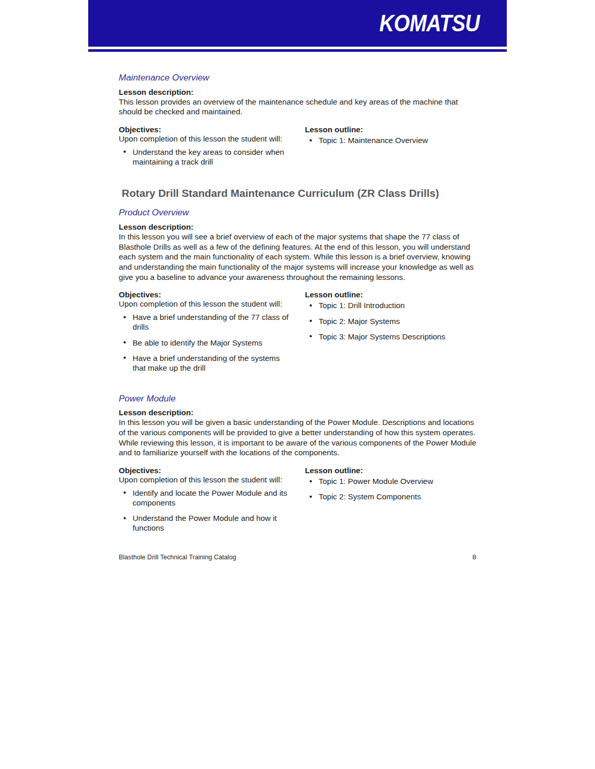KOMATSU
Maintenance Overview
Lesson description:
This lesson provides an overview of the maintenance schedule and key areas of the machine that should be checked and maintained.
Objectives:
Upon completion of this lesson the student will:
Understand the key areas to consider when maintaining a track drill
Lesson outline:
Topic 1: Maintenance Overview
Rotary Drill Standard Maintenance Curriculum (ZR Class Drills)
Product Overview
Lesson description:
In this lesson you will see a brief overview of each of the major systems that shape the 77 class of Blasthole Drills as well as a few of the defining features. At the end of this lesson, you will understand each system and the main functionality of each system. While this lesson is a brief overview, knowing and understanding the main functionality of the major systems will increase your knowledge as well as give you a baseline to advance your awareness throughout the remaining lessons.
Objectives:
Upon completion of this lesson the student will:
Have a brief understanding of the 77 class of drills
Be able to identify the Major Systems
Have a brief understanding of the systems that make up the drill
Lesson outline:
Topic 1: Drill Introduction
Topic 2: Major Systems
Topic 3: Major Systems Descriptions
Power Module
Lesson description:
In this lesson you will be given a basic understanding of the Power Module. Descriptions and locations of the various components will be provided to give a better understanding of how this system operates. While reviewing this lesson, it is important to be aware of the various components of the Power Module and to familiarize yourself with the locations of the components.
Objectives:
Upon completion of this lesson the student will:
Identify and locate the Power Module and its components
Understand the Power Module and how it functions
Lesson outline:
Topic 1: Power Module Overview
Topic 2: System Components
Blasthole Drill Technical Training Catalog
8